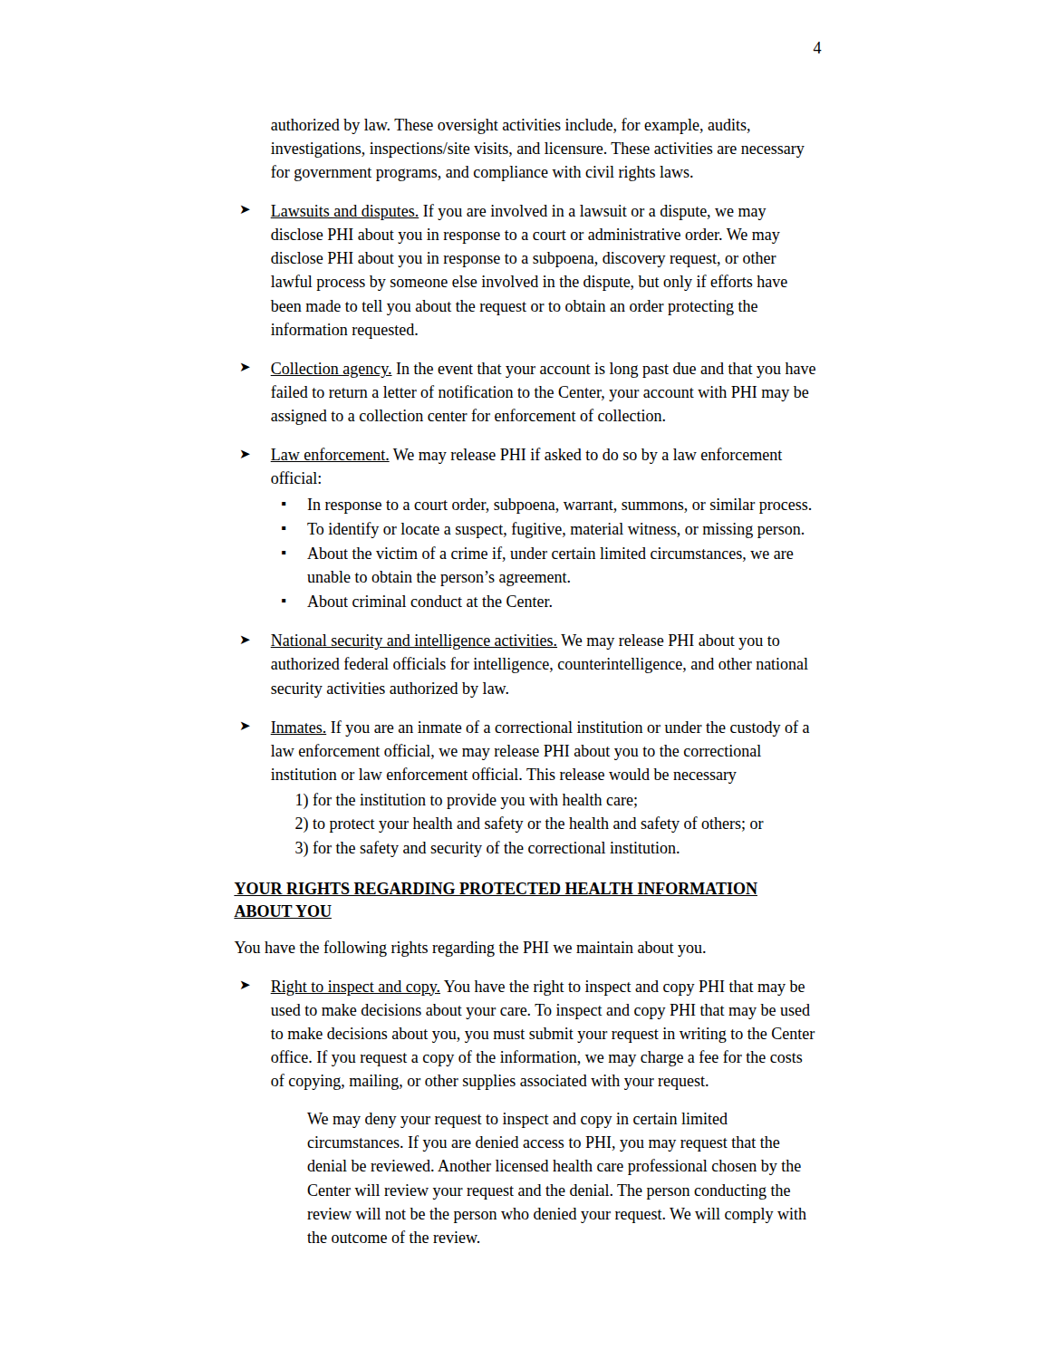4
authorized by law. These oversight activities include, for example, audits, investigations, inspections/site visits, and licensure. These activities are necessary for government programs, and compliance with civil rights laws.
Lawsuits and disputes. If you are involved in a lawsuit or a dispute, we may disclose PHI about you in response to a court or administrative order. We may disclose PHI about you in response to a subpoena, discovery request, or other lawful process by someone else involved in the dispute, but only if efforts have been made to tell you about the request or to obtain an order protecting the information requested.
Collection agency. In the event that your account is long past due and that you have failed to return a letter of notification to the Center, your account with PHI may be assigned to a collection center for enforcement of collection.
Law enforcement. We may release PHI if asked to do so by a law enforcement official:
In response to a court order, subpoena, warrant, summons, or similar process.
To identify or locate a suspect, fugitive, material witness, or missing person.
About the victim of a crime if, under certain limited circumstances, we are unable to obtain the person’s agreement.
About criminal conduct at the Center.
National security and intelligence activities. We may release PHI about you to authorized federal officials for intelligence, counterintelligence, and other national security activities authorized by law.
Inmates. If you are an inmate of a correctional institution or under the custody of a law enforcement official, we may release PHI about you to the correctional institution or law enforcement official. This release would be necessary
1) for the institution to provide you with health care;
2) to protect your health and safety or the health and safety of others; or
3) for the safety and security of the correctional institution.
YOUR RIGHTS REGARDING PROTECTED HEALTH INFORMATION
ABOUT YOU
You have the following rights regarding the PHI we maintain about you.
Right to inspect and copy. You have the right to inspect and copy PHI that may be used to make decisions about your care. To inspect and copy PHI that may be used to make decisions about you, you must submit your request in writing to the Center office. If you request a copy of the information, we may charge a fee for the costs of copying, mailing, or other supplies associated with your request.
We may deny your request to inspect and copy in certain limited circumstances. If you are denied access to PHI, you may request that the denial be reviewed. Another licensed health care professional chosen by the Center will review your request and the denial. The person conducting the review will not be the person who denied your request. We will comply with the outcome of the review.